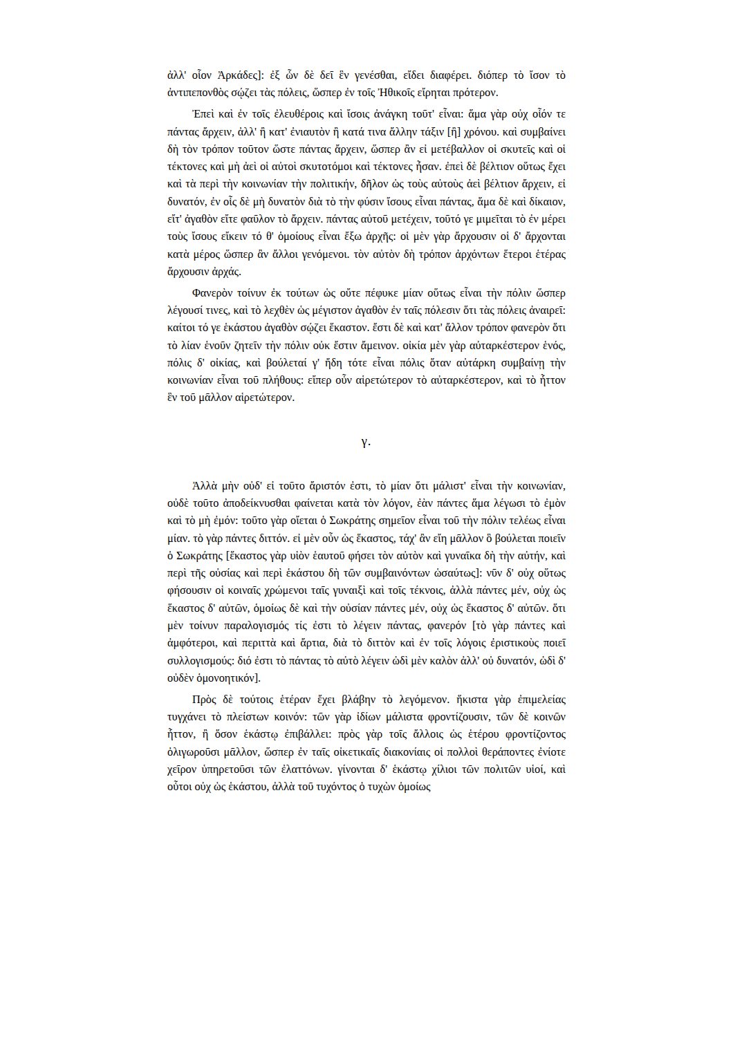ἀλλ' οἷον Ἀρκάδες]: ἐξ ὧν δὲ δεῖ ἓν γενέσθαι, εἴδει διαφέρει. διόπερ τὸ ἴσον τὸ ἀντιπεπονθὸς σῴζει τὰς πόλεις, ὥσπερ ἐν τοῖς Ἠθικοῖς εἴρηται πρότερον.
Ἐπεὶ καὶ ἐν τοῖς ἐλευθέροις καὶ ἴσοις ἀνάγκη τοῦτ' εἶναι: ἅμα γὰρ οὐχ οἷόν τε πάντας ἄρχειν, ἀλλ' ἢ κατ' ἐνιαυτὸν ἢ κατά τινα ἄλλην τάξιν [ἢ] χρόνου. καὶ συμβαίνει δὴ τὸν τρόπον τοῦτον ὥστε πάντας ἄρχειν, ὥσπερ ἂν εἰ μετέβαλλον οἱ σκυτεῖς καὶ οἱ τέκτονες καὶ μὴ ἀεὶ οἱ αὐτοὶ σκυτοτόμοι καὶ τέκτονες ἦσαν. ἐπεὶ δὲ βέλτιον οὕτως ἔχει καὶ τὰ περὶ τὴν κοινωνίαν τὴν πολιτικήν, δῆλον ὡς τοὺς αὐτοὺς ἀεὶ βέλτιον ἄρχειν, εἰ δυνατόν, ἐν οἷς δὲ μὴ δυνατὸν διὰ τὸ τὴν φύσιν ἴσους εἶναι πάντας, ἅμα δὲ καὶ δίκαιον, εἴτ' ἀγαθὸν εἴτε φαῦλον τὸ ἄρχειν. πάντας αὐτοῦ μετέχειν, τοῦτό γε μιμεῖται τὸ ἐν μέρει τοὺς ἴσους εἴκειν τό θ' ὁμοίους εἶναι ἔξω ἀρχῆς: οἱ μὲν γὰρ ἄρχουσιν οἱ δ' ἄρχονται κατὰ μέρος ὥσπερ ἂν ἄλλοι γενόμενοι. τὸν αὐτὸν δὴ τρόπον ἀρχόντων ἕτεροι ἑτέρας ἄρχουσιν ἀρχάς.
Φανερὸν τοίνυν ἐκ τούτων ὡς οὔτε πέφυκε μίαν οὕτως εἶναι τὴν πόλιν ὥσπερ λέγουσί τινες, καὶ τὸ λεχθὲν ὡς μέγιστον ἀγαθὸν ἐν ταῖς πόλεσιν ὅτι τὰς πόλεις ἀναιρεῖ: καίτοι τό γε ἑκάστου ἀγαθὸν σῴζει ἕκαστον. ἔστι δὲ καὶ κατ' ἄλλον τρόπον φανερὸν ὅτι τὸ λίαν ἑνοῦν ζητεῖν τὴν πόλιν οὐκ ἔστιν ἄμεινον. οἰκία μὲν γὰρ αὐταρκέστερον ἑνός, πόλις δ' οἰκίας, καὶ βούλεταί γ' ἤδη τότε εἶναι πόλις ὅταν αὐτάρκη συμβαίνῃ τὴν κοινωνίαν εἶναι τοῦ πλήθους: εἴπερ οὖν αἱρετώτερον τὸ αὐταρκέστερον, καὶ τὸ ἧττον ἓν τοῦ μᾶλλον αἱρετώτερον.
γ.
Ἀλλὰ μὴν οὐδ' εἰ τοῦτο ἄριστόν ἐστι, τὸ μίαν ὅτι μάλιστ' εἶναι τὴν κοινωνίαν, οὐδὲ τοῦτο ἀποδείκνυσθαι φαίνεται κατὰ τὸν λόγον, ἐὰν πάντες ἅμα λέγωσι τὸ ἐμὸν καὶ τὸ μὴ ἐμόν: τοῦτο γὰρ οἴεται ὁ Σωκράτης σημεῖον εἶναι τοῦ τὴν πόλιν τελέως εἶναι μίαν. τὸ γὰρ πάντες διττόν. εἰ μὲν οὖν ὡς ἕκαστος, τάχ' ἂν εἴη μᾶλλον ὃ βούλεται ποιεῖν ὁ Σωκράτης [ἕκαστος γὰρ υἱὸν ἑαυτοῦ φήσει τὸν αὐτὸν καὶ γυναῖκα δὴ τὴν αὐτήν, καὶ περὶ τῆς οὐσίας καὶ περὶ ἑκάστου δὴ τῶν συμβαινόντων ὡσαύτως]: νῦν δ' οὐχ οὕτως φήσουσιν οἱ κοιναῖς χρώμενοι ταῖς γυναιξὶ καὶ τοῖς τέκνοις, ἀλλὰ πάντες μέν, οὐχ ὡς ἕκαστος δ' αὐτῶν, ὁμοίως δὲ καὶ τὴν οὐσίαν πάντες μέν, οὐχ ὡς ἕκαστος δ' αὐτῶν. ὅτι μὲν τοίνυν παραλογισμός τίς ἐστι τὸ λέγειν πάντας, φανερόν [τὸ γὰρ πάντες καὶ ἀμφότεροι, καὶ περιττὰ καὶ ἄρτια, διὰ τὸ διττὸν καὶ ἐν τοῖς λόγοις ἐριστικοὺς ποιεῖ συλλογισμούς: διό ἐστι τὸ πάντας τὸ αὐτὸ λέγειν ὡδὶ μὲν καλὸν ἀλλ' οὐ δυνατόν, ὡδὶ δ' οὐδὲν ὁμονοητικόν].
Πρὸς δὲ τούτοις ἑτέραν ἔχει βλάβην τὸ λεγόμενον. ἥκιστα γὰρ ἐπιμελείας τυγχάνει τὸ πλείστων κοινόν: τῶν γὰρ ἰδίων μάλιστα φροντίζουσιν, τῶν δὲ κοινῶν ἧττον, ἢ ὅσον ἑκάστῳ ἐπιβάλλει: πρὸς γὰρ τοῖς ἄλλοις ὡς ἑτέρου φροντίζοντος ὀλιγωροῦσι μᾶλλον, ὥσπερ ἐν ταῖς οἰκετικαῖς διακονίαις οἱ πολλοὶ θεράποντες ἐνίοτε χεῖρον ὑπηρετοῦσι τῶν ἐλαττόνων. γίνονται δ' ἑκάστῳ χίλιοι τῶν πολιτῶν υἱοί, καὶ οὗτοι οὐχ ὡς ἑκάστου, ἀλλὰ τοῦ τυχόντος ὁ τυχὼν ὁμοίως